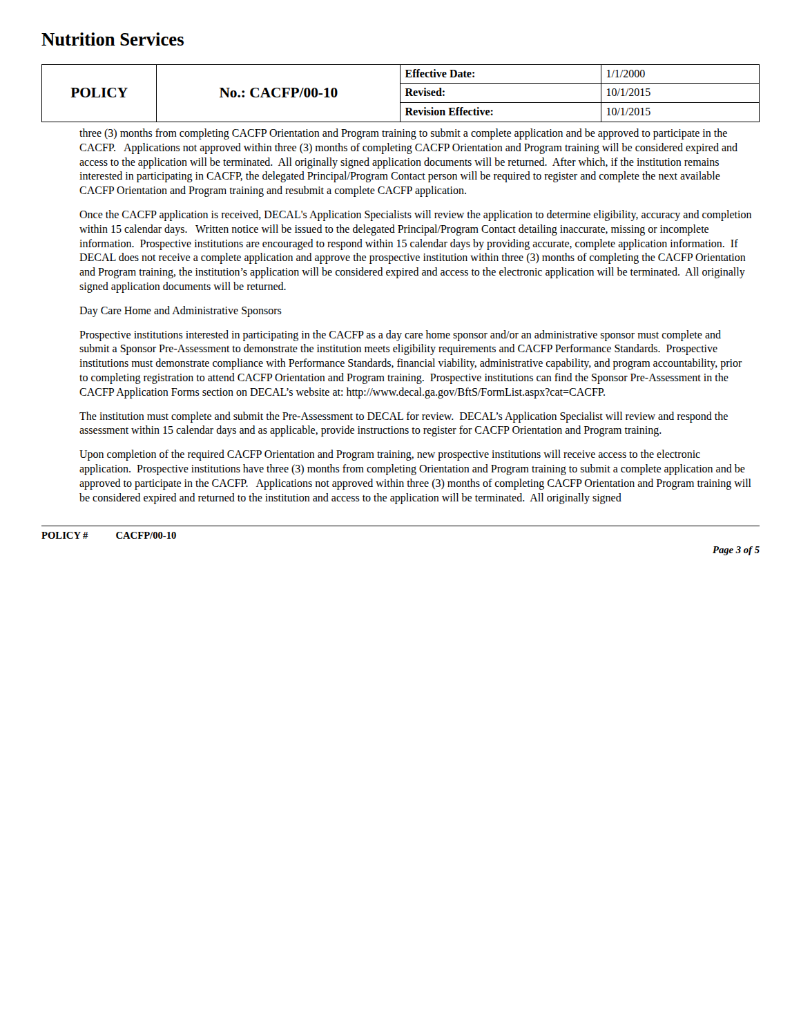Nutrition Services
| POLICY | No.: CACFP/00-10 | Effective Date: | 1/1/2000 |
| Revised: | 10/1/2015 |
| Revision Effective: | 10/1/2015 |
three (3) months from completing CACFP Orientation and Program training to submit a complete application and be approved to participate in the CACFP. Applications not approved within three (3) months of completing CACFP Orientation and Program training will be considered expired and access to the application will be terminated. All originally signed application documents will be returned. After which, if the institution remains interested in participating in CACFP, the delegated Principal/Program Contact person will be required to register and complete the next available CACFP Orientation and Program training and resubmit a complete CACFP application.
Once the CACFP application is received, DECAL's Application Specialists will review the application to determine eligibility, accuracy and completion within 15 calendar days. Written notice will be issued to the delegated Principal/Program Contact detailing inaccurate, missing or incomplete information. Prospective institutions are encouraged to respond within 15 calendar days by providing accurate, complete application information. If DECAL does not receive a complete application and approve the prospective institution within three (3) months of completing the CACFP Orientation and Program training, the institution’s application will be considered expired and access to the electronic application will be terminated. All originally signed application documents will be returned.
Day Care Home and Administrative Sponsors
Prospective institutions interested in participating in the CACFP as a day care home sponsor and/or an administrative sponsor must complete and submit a Sponsor Pre-Assessment to demonstrate the institution meets eligibility requirements and CACFP Performance Standards. Prospective institutions must demonstrate compliance with Performance Standards, financial viability, administrative capability, and program accountability, prior to completing registration to attend CACFP Orientation and Program training. Prospective institutions can find the Sponsor Pre-Assessment in the CACFP Application Forms section on DECAL’s website at: http://www.decal.ga.gov/BftS/FormList.aspx?cat=CACFP.
The institution must complete and submit the Pre-Assessment to DECAL for review. DECAL’s Application Specialist will review and respond the assessment within 15 calendar days and as applicable, provide instructions to register for CACFP Orientation and Program training.
Upon completion of the required CACFP Orientation and Program training, new prospective institutions will receive access to the electronic application. Prospective institutions have three (3) months from completing Orientation and Program training to submit a complete application and be approved to participate in the CACFP. Applications not approved within three (3) months of completing CACFP Orientation and Program training will be considered expired and returned to the institution and access to the application will be terminated. All originally signed
POLICY # CACFP/00-10
Page 3 of 5